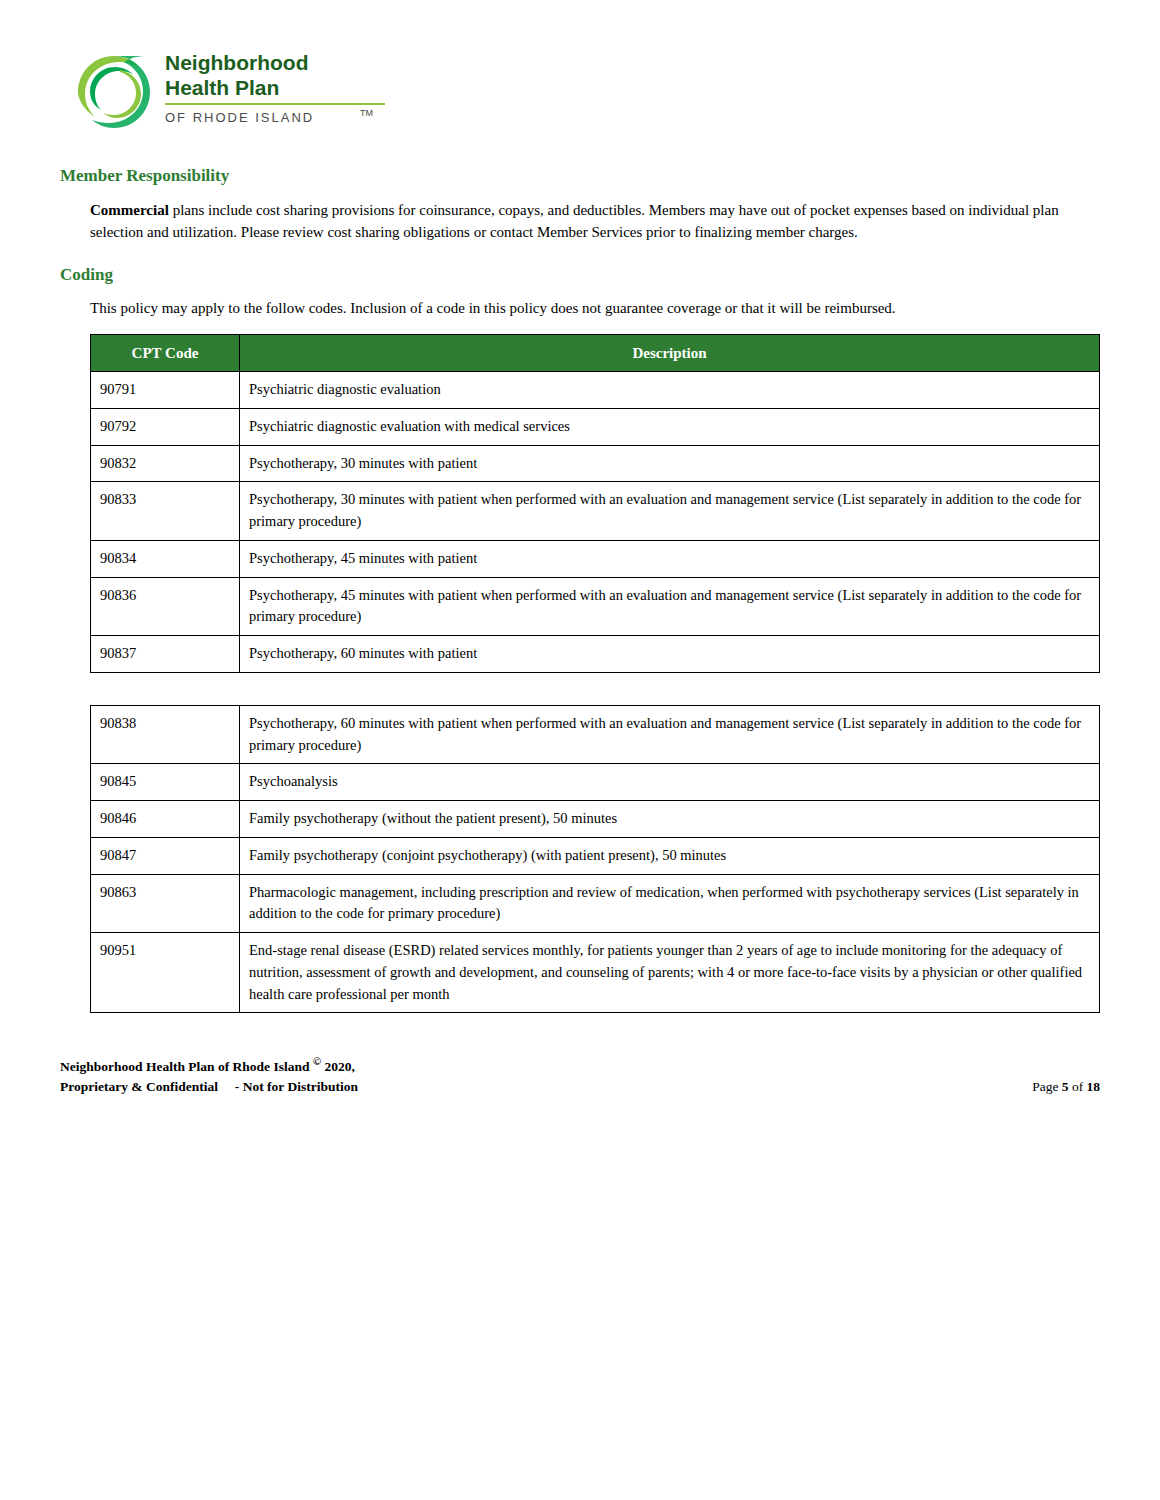Neighborhood Health Plan OF RHODE ISLAND TM
Member Responsibility
Commercial plans include cost sharing provisions for coinsurance, copays, and deductibles. Members may have out of pocket expenses based on individual plan selection and utilization. Please review cost sharing obligations or contact Member Services prior to finalizing member charges.
Coding
This policy may apply to the follow codes. Inclusion of a code in this policy does not guarantee coverage or that it will be reimbursed.
| CPT Code | Description |
| --- | --- |
| 90791 | Psychiatric diagnostic evaluation |
| 90792 | Psychiatric diagnostic evaluation with medical services |
| 90832 | Psychotherapy, 30 minutes with patient |
| 90833 | Psychotherapy, 30 minutes with patient when performed with an evaluation and management service (List separately in addition to the code for primary procedure) |
| 90834 | Psychotherapy, 45 minutes with patient |
| 90836 | Psychotherapy, 45 minutes with patient when performed with an evaluation and management service (List separately in addition to the code for primary procedure) |
| 90837 | Psychotherapy, 60 minutes with patient |
| 90838 | Psychotherapy, 60 minutes with patient when performed with an evaluation and management service (List separately in addition to the code for primary procedure) |
| 90845 | Psychoanalysis |
| 90846 | Family psychotherapy (without the patient present), 50 minutes |
| 90847 | Family psychotherapy (conjoint psychotherapy) (with patient present), 50 minutes |
| 90863 | Pharmacologic management, including prescription and review of medication, when performed with psychotherapy services (List separately in addition to the code for primary procedure) |
| 90951 | End-stage renal disease (ESRD) related services monthly, for patients younger than 2 years of age to include monitoring for the adequacy of nutrition, assessment of growth and development, and counseling of parents; with 4 or more face-to-face visits by a physician or other qualified health care professional per month |
Neighborhood Health Plan of Rhode Island © 2020, Proprietary & Confidential - Not for Distribution
Page 5 of 18